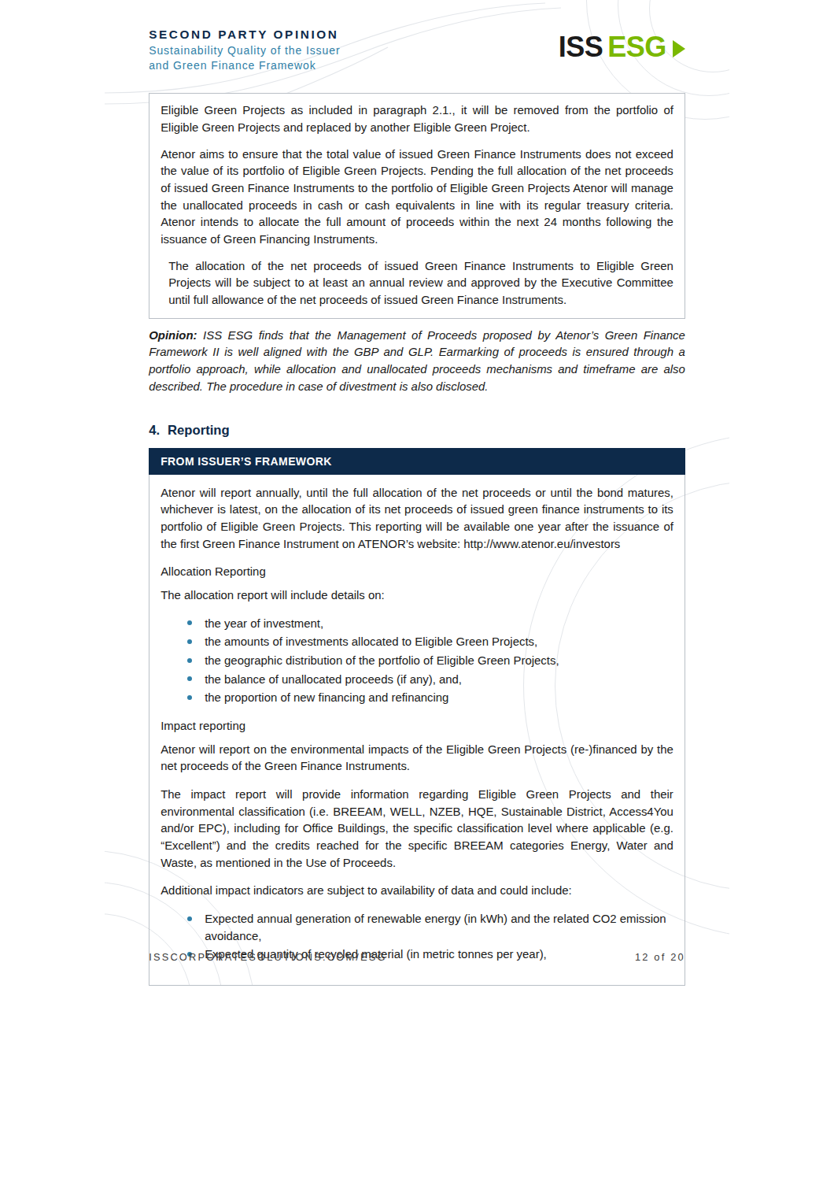Second Party Opinion
Sustainability Quality of the Issuer
and Green Finance Framewok
ISS ESG
Eligible Green Projects as included in paragraph 2.1., it will be removed from the portfolio of Eligible Green Projects and replaced by another Eligible Green Project.
Atenor aims to ensure that the total value of issued Green Finance Instruments does not exceed the value of its portfolio of Eligible Green Projects. Pending the full allocation of the net proceeds of issued Green Finance Instruments to the portfolio of Eligible Green Projects Atenor will manage the unallocated proceeds in cash or cash equivalents in line with its regular treasury criteria. Atenor intends to allocate the full amount of proceeds within the next 24 months following the issuance of Green Financing Instruments.
The allocation of the net proceeds of issued Green Finance Instruments to Eligible Green Projects will be subject to at least an annual review and approved by the Executive Committee until full allowance of the net proceeds of issued Green Finance Instruments.
Opinion: ISS ESG finds that the Management of Proceeds proposed by Atenor’s Green Finance Framework II is well aligned with the GBP and GLP. Earmarking of proceeds is ensured through a portfolio approach, while allocation and unallocated proceeds mechanisms and timeframe are also described. The procedure in case of divestment is also disclosed.
4. Reporting
FROM ISSUER’S FRAMEWORK
Atenor will report annually, until the full allocation of the net proceeds or until the bond matures, whichever is latest, on the allocation of its net proceeds of issued green finance instruments to its portfolio of Eligible Green Projects. This reporting will be available one year after the issuance of the first Green Finance Instrument on ATENOR’s website: http://www.atenor.eu/investors
Allocation Reporting
The allocation report will include details on:
the year of investment,
the amounts of investments allocated to Eligible Green Projects,
the geographic distribution of the portfolio of Eligible Green Projects,
the balance of unallocated proceeds (if any), and,
the proportion of new financing and refinancing
Impact reporting
Atenor will report on the environmental impacts of the Eligible Green Projects (re-)financed by the net proceeds of the Green Finance Instruments.
The impact report will provide information regarding Eligible Green Projects and their environmental classification (i.e. BREEAM, WELL, NZEB, HQE, Sustainable District, Access4You and/or EPC), including for Office Buildings, the specific classification level where applicable (e.g. “Excellent”) and the credits reached for the specific BREEAM categories Energy, Water and Waste, as mentioned in the Use of Proceeds.
Additional impact indicators are subject to availability of data and could include:
Expected annual generation of renewable energy (in kWh) and the related CO2 emission avoidance,
Expected quantity of recycled material (in metric tonnes per year),
ISSCORPORATESOLUTIONS.COM/ESG
12 of 20